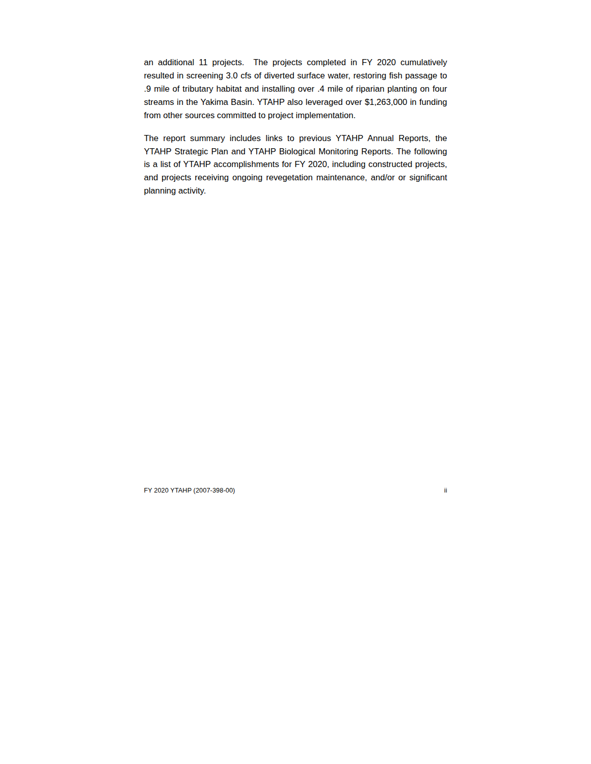an additional 11 projects. The projects completed in FY 2020 cumulatively resulted in screening 3.0 cfs of diverted surface water, restoring fish passage to .9 mile of tributary habitat and installing over .4 mile of riparian planting on four streams in the Yakima Basin. YTAHP also leveraged over $1,263,000 in funding from other sources committed to project implementation.
The report summary includes links to previous YTAHP Annual Reports, the YTAHP Strategic Plan and YTAHP Biological Monitoring Reports. The following is a list of YTAHP accomplishments for FY 2020, including constructed projects, and projects receiving ongoing revegetation maintenance, and/or or significant planning activity.
FY 2020 YTAHP (2007-398-00) ii